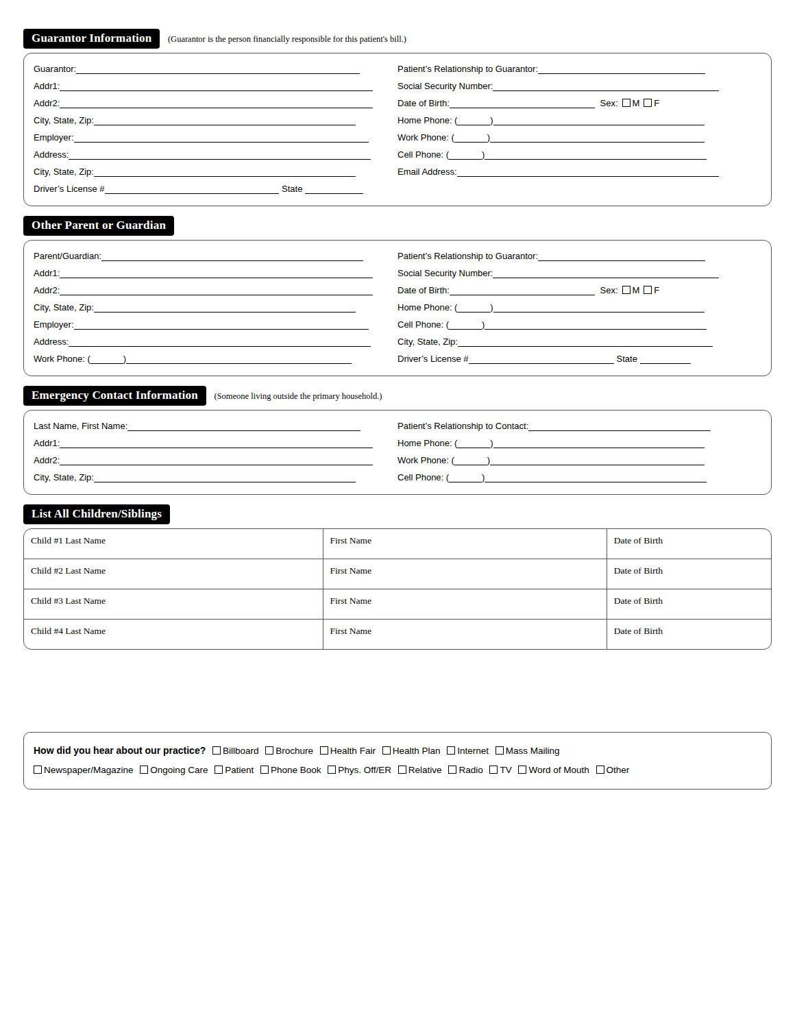Guarantor Information (Guarantor is the person financially responsible for this patient's bill.)
| Guarantor: | Patient’s Relationship to Guarantor: |
| Addr1: | Social Security Number: |
| Addr2: | Date of Birth: Sex: M F |
| City, State, Zip: | Home Phone: ( ) |
| Employer: | Work Phone: ( ) |
| Address: | Cell Phone: ( ) |
| City, State, Zip: | Email Address: |
| Driver’s License # State | |
Other Parent or Guardian
| Parent/Guardian: | Patient’s Relationship to Guarantor: |
| Addr1: | Social Security Number: |
| Addr2: | Date of Birth: Sex: M F |
| City, State, Zip: | Home Phone: ( ) |
| Employer: | Cell Phone: ( ) |
| Address: | City, State, Zip: |
| Work Phone: ( ) | Driver’s License # State |
Emergency Contact Information (Someone living outside the primary household.)
| Last Name, First Name: | Patient’s Relationship to Contact: |
| Addr1: | Home Phone: ( ) |
| Addr2: | Work Phone: ( ) |
| City, State, Zip: | Cell Phone: ( ) |
List All Children/Siblings
| Child #1 Last Name | First Name | Date of Birth |
| Child #2 Last Name | First Name | Date of Birth |
| Child #3 Last Name | First Name | Date of Birth |
| Child #4 Last Name | First Name | Date of Birth |
How did you hear about our practice? Billboard Brochure Health Fair Health Plan Internet Mass Mailing
Newspaper/Magazine Ongoing Care Patient Phone Book Phys. Off/ER Relative Radio TV Word of Mouth Other